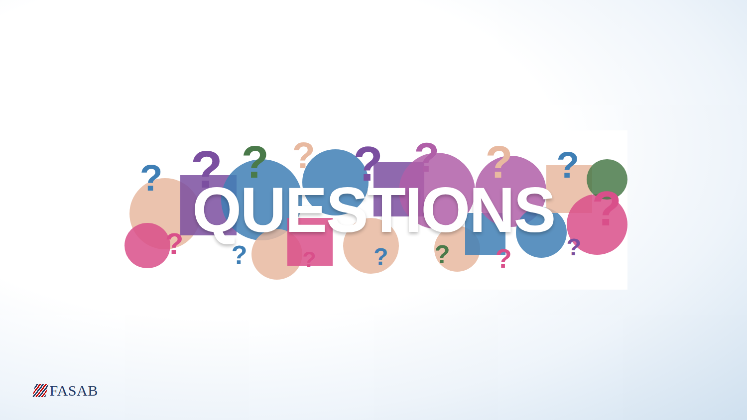?
?
?
?
?
?
?
?
?
?
?
?
?
?
?
?
QUESTIONS
FASAB